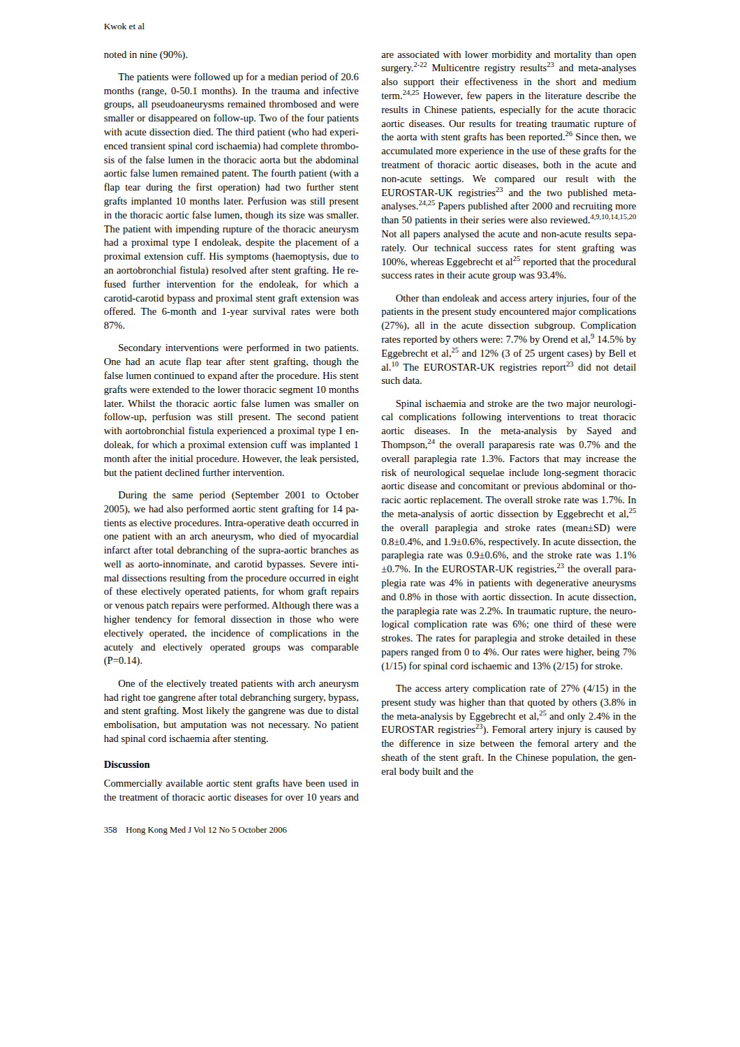Kwok et al
noted in nine (90%).
The patients were followed up for a median period of 20.6 months (range, 0-50.1 months). In the trauma and infective groups, all pseudoaneurysms remained thrombosed and were smaller or disappeared on follow-up. Two of the four patients with acute dissection died. The third patient (who had experienced transient spinal cord ischaemia) had complete thrombosis of the false lumen in the thoracic aorta but the abdominal aortic false lumen remained patent. The fourth patient (with a flap tear during the first operation) had two further stent grafts implanted 10 months later. Perfusion was still present in the thoracic aortic false lumen, though its size was smaller. The patient with impending rupture of the thoracic aneurysm had a proximal type I endoleak, despite the placement of a proximal extension cuff. His symptoms (haemoptysis, due to an aortobronchial fistula) resolved after stent grafting. He refused further intervention for the endoleak, for which a carotid-carotid bypass and proximal stent graft extension was offered. The 6-month and 1-year survival rates were both 87%.
Secondary interventions were performed in two patients. One had an acute flap tear after stent grafting, though the false lumen continued to expand after the procedure. His stent grafts were extended to the lower thoracic segment 10 months later. Whilst the thoracic aortic false lumen was smaller on follow-up, perfusion was still present. The second patient with aortobronchial fistula experienced a proximal type I endoleak, for which a proximal extension cuff was implanted 1 month after the initial procedure. However, the leak persisted, but the patient declined further intervention.
During the same period (September 2001 to October 2005), we had also performed aortic stent grafting for 14 patients as elective procedures. Intra-operative death occurred in one patient with an arch aneurysm, who died of myocardial infarct after total debranching of the supra-aortic branches as well as aorto-innominate, and carotid bypasses. Severe intimal dissections resulting from the procedure occurred in eight of these electively operated patients, for whom graft repairs or venous patch repairs were performed. Although there was a higher tendency for femoral dissection in those who were electively operated, the incidence of complications in the acutely and electively operated groups was comparable (P=0.14).
One of the electively treated patients with arch aneurysm had right toe gangrene after total debranching surgery, bypass, and stent grafting. Most likely the gangrene was due to distal embolisation, but amputation was not necessary. No patient had spinal cord ischaemia after stenting.
Discussion
Commercially available aortic stent grafts have been used in the treatment of thoracic aortic diseases for over 10 years and are associated with lower morbidity and mortality than open surgery.2-22 Multicentre registry results23 and meta-analyses also support their effectiveness in the short and medium term.24,25 However, few papers in the literature describe the results in Chinese patients, especially for the acute thoracic aortic diseases. Our results for treating traumatic rupture of the aorta with stent grafts has been reported.26 Since then, we accumulated more experience in the use of these grafts for the treatment of thoracic aortic diseases, both in the acute and non-acute settings. We compared our result with the EUROSTAR-UK registries23 and the two published meta-analyses.24,25 Papers published after 2000 and recruiting more than 50 patients in their series were also reviewed.4,9,10,14,15,20 Not all papers analysed the acute and non-acute results separately. Our technical success rates for stent grafting was 100%, whereas Eggebrecht et al25 reported that the procedural success rates in their acute group was 93.4%.
Other than endoleak and access artery injuries, four of the patients in the present study encountered major complications (27%), all in the acute dissection subgroup. Complication rates reported by others were: 7.7% by Orend et al,9 14.5% by Eggebrecht et al,25 and 12% (3 of 25 urgent cases) by Bell et al.10 The EUROSTAR-UK registries report23 did not detail such data.
Spinal ischaemia and stroke are the two major neurological complications following interventions to treat thoracic aortic diseases. In the meta-analysis by Sayed and Thompson,24 the overall paraparesis rate was 0.7% and the overall paraplegia rate 1.3%. Factors that may increase the risk of neurological sequelae include long-segment thoracic aortic disease and concomitant or previous abdominal or thoracic aortic replacement. The overall stroke rate was 1.7%. In the meta-analysis of aortic dissection by Eggebrecht et al,25 the overall paraplegia and stroke rates (mean±SD) were 0.8±0.4%, and 1.9±0.6%, respectively. In acute dissection, the paraplegia rate was 0.9±0.6%, and the stroke rate was 1.1%±0.7%. In the EUROSTAR-UK registries,23 the overall paraplegia rate was 4% in patients with degenerative aneurysms and 0.8% in those with aortic dissection. In acute dissection, the paraplegia rate was 2.2%. In traumatic rupture, the neurological complication rate was 6%; one third of these were strokes. The rates for paraplegia and stroke detailed in these papers ranged from 0 to 4%. Our rates were higher, being 7% (1/15) for spinal cord ischaemic and 13% (2/15) for stroke.
The access artery complication rate of 27% (4/15) in the present study was higher than that quoted by others (3.8% in the meta-analysis by Eggebrecht et al,25 and only 2.4% in the EUROSTAR registries23). Femoral artery injury is caused by the difference in size between the femoral artery and the sheath of the stent graft. In the Chinese population, the general body built and the
358 Hong Kong Med J Vol 12 No 5 October 2006